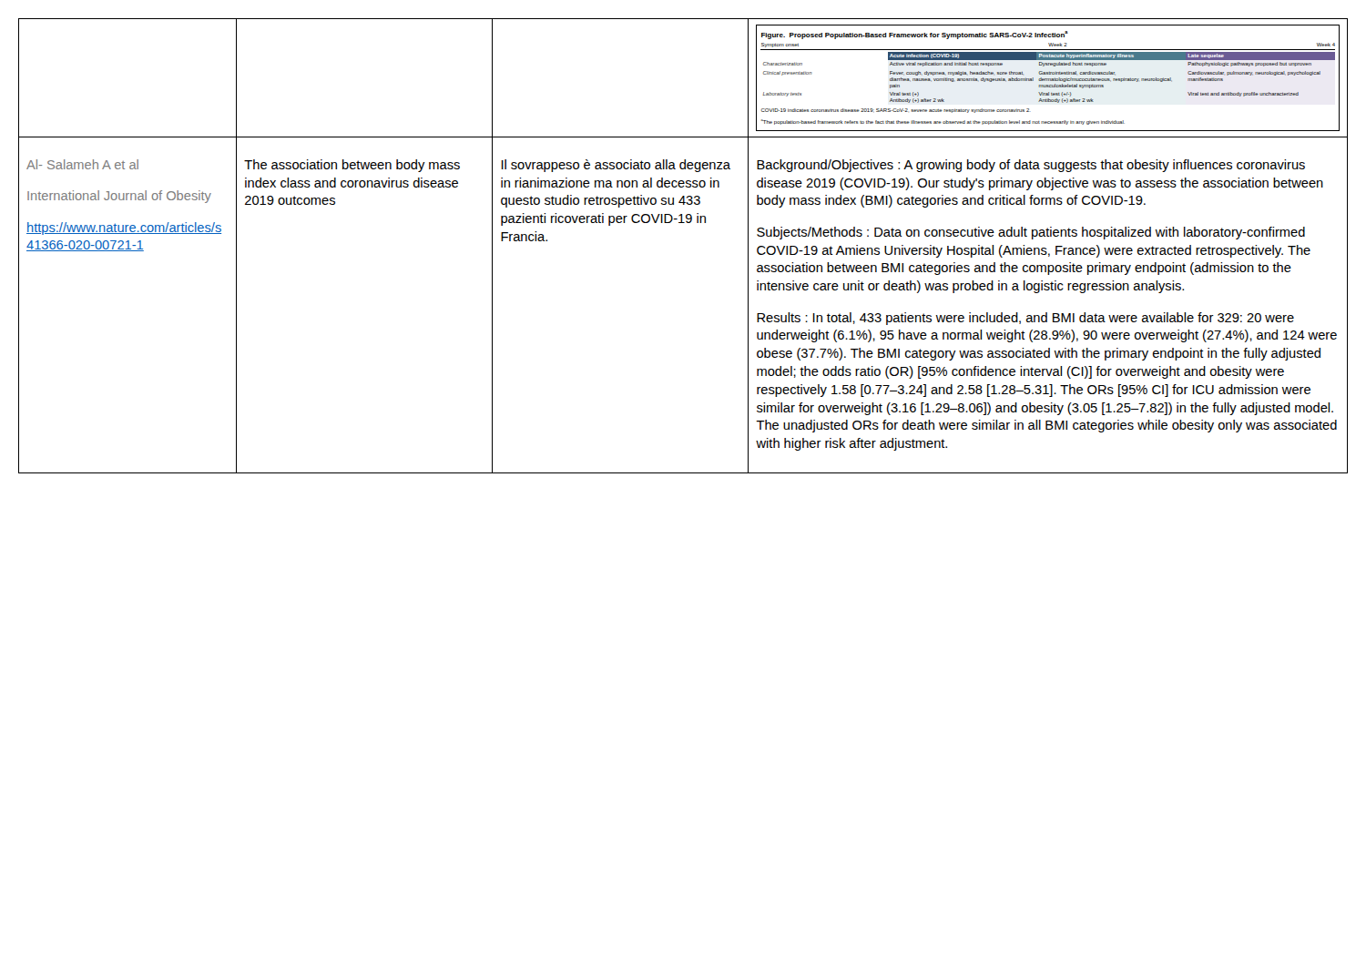| | | | Figure. Proposed Population-Based Framework for Symptomatic SARS-CoV-2 Infection a Symptom onset Week 2 Week 4 / / Acute infection (COVID-19) / Postacute hyperinflammatory illness / Late sequelae / / Characterization / Active viral replication and initial host response / Dysregulated host response / Pathophysiologic pathways proposed but unproven / / Clinical presentation / Fever, cough, dyspnea, myalgia, headache, sore throat, diarrhea, nausea, vomiting, anosmia, dysgeusia, abdominal pain / Gastrointestinal, cardiovascular, dermatologic/mucocutaneous, respiratory, neurological, musculoskeletal symptoms / Cardiovascular, pulmonary, neurological, psychological manifestations / / Laboratory tests / Viral test (+) Antibody (+) after 2 wk / Viral test (+/-) Antibody (+) after 2 wk / Viral test and antibody profile uncharacterized / COVID-19 indicates coronavirus disease 2019; SARS-CoV-2, severe acute respiratory syndrome coronavirus 2. a The population-based framework refers to the fact that these illnesses are observed at the population level and not necessarily in any given individual. |
| Al- Salameh A et al International Journal of Obesity https://www.nature.com/articles/s41366-020-00721-1 | The association between body mass index class and coronavirus disease 2019 outcomes | Il sovrappeso è associato alla degenza in rianimazione ma non al decesso in questo studio retrospettivo su 433 pazienti ricoverati per COVID-19 in Francia. | Background/Objectives : A growing body of data suggests that obesity influences coronavirus disease 2019 (COVID-19). Our study's primary objective was to assess the association between body mass index (BMI) categories and critical forms of COVID-19. Subjects/Methods : Data on consecutive adult patients hospitalized with laboratory-confirmed COVID-19 at Amiens University Hospital (Amiens, France) were extracted retrospectively. The association between BMI categories and the composite primary endpoint (admission to the intensive care unit or death) was probed in a logistic regression analysis. Results : In total, 433 patients were included, and BMI data were available for 329: 20 were underweight (6.1%), 95 have a normal weight (28.9%), 90 were overweight (27.4%), and 124 were obese (37.7%). The BMI category was associated with the primary endpoint in the fully adjusted model; the odds ratio (OR) [95% confidence interval (CI)] for overweight and obesity were respectively 1.58 [0.77–3.24] and 2.58 [1.28–5.31]. The ORs [95% CI] for ICU admission were similar for overweight (3.16 [1.29–8.06]) and obesity (3.05 [1.25–7.82]) in the fully adjusted model. The unadjusted ORs for death were similar in all BMI categories while obesity only was associated with higher risk after adjustment. |